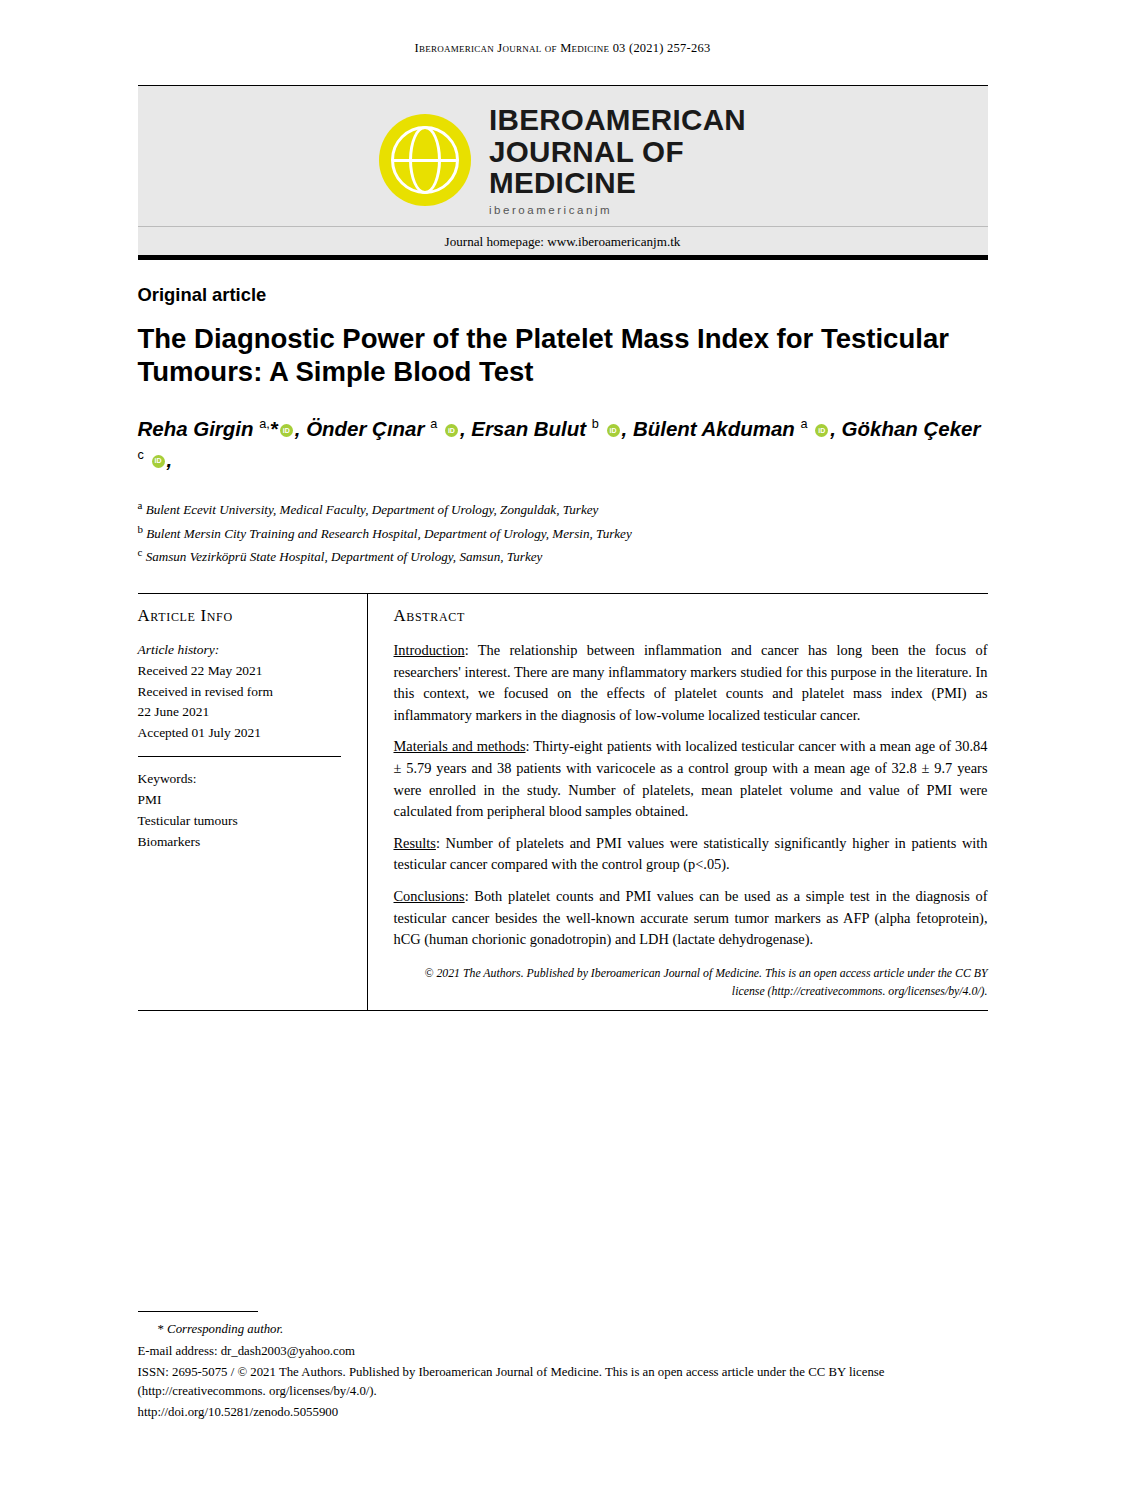Iberoamerican Journal of Medicine 03 (2021) 257-263
IBEROAMERICAN
JOURNAL OF
MEDICINE
iberoamericanjm
Journal homepage: www.iberoamericanjm.tk
Original article
The Diagnostic Power of the Platelet Mass Index for Testicular Tumours: A Simple Blood Test
Reha Girgin a,* , Önder Çınar a , Ersan Bulut b , Bülent Akduman a , Gökhan Çeker c ,
a Bulent Ecevit University, Medical Faculty, Department of Urology, Zonguldak, Turkey
b Bulent Mersin City Training and Research Hospital, Department of Urology, Mersin, Turkey
c Samsun Vezirköprü State Hospital, Department of Urology, Samsun, Turkey
| Article Info Article history: Received 22 May 2021 Received in revised form 22 June 2021 Accepted 01 July 2021 Keywords: PMI Testicular tumours Biomarkers | Abstract Introduction : The relationship between inflammation and cancer has long been the focus of researchers' interest. There are many inflammatory markers studied for this purpose in the literature. In this context, we focused on the effects of platelet counts and platelet mass index (PMI) as inflammatory markers in the diagnosis of low-volume localized testicular cancer. Materials and methods : Thirty-eight patients with localized testicular cancer with a mean age of 30.84 ± 5.79 years and 38 patients with varicocele as a control group with a mean age of 32.8 ± 9.7 years were enrolled in the study. Number of platelets, mean platelet volume and value of PMI were calculated from peripheral blood samples obtained. Results : Number of platelets and PMI values were statistically significantly higher in patients with testicular cancer compared with the control group (p<.05). Conclusions : Both platelet counts and PMI values can be used as a simple test in the diagnosis of testicular cancer besides the well-known accurate serum tumor markers as AFP (alpha fetoprotein), hCG (human chorionic gonadotropin) and LDH (lactate dehydrogenase). © 2021 The Authors. Published by Iberoamerican Journal of Medicine. This is an open access article under the CC BY license (http://creativecommons. org/licenses/by/4.0/). |
* Corresponding author.
E-mail address: dr_dash2003@yahoo.com
ISSN: 2695-5075 / © 2021 The Authors. Published by Iberoamerican Journal of Medicine. This is an open access article under the CC BY license (http://creativecommons. org/licenses/by/4.0/).
http://doi.org/10.5281/zenodo.5055900